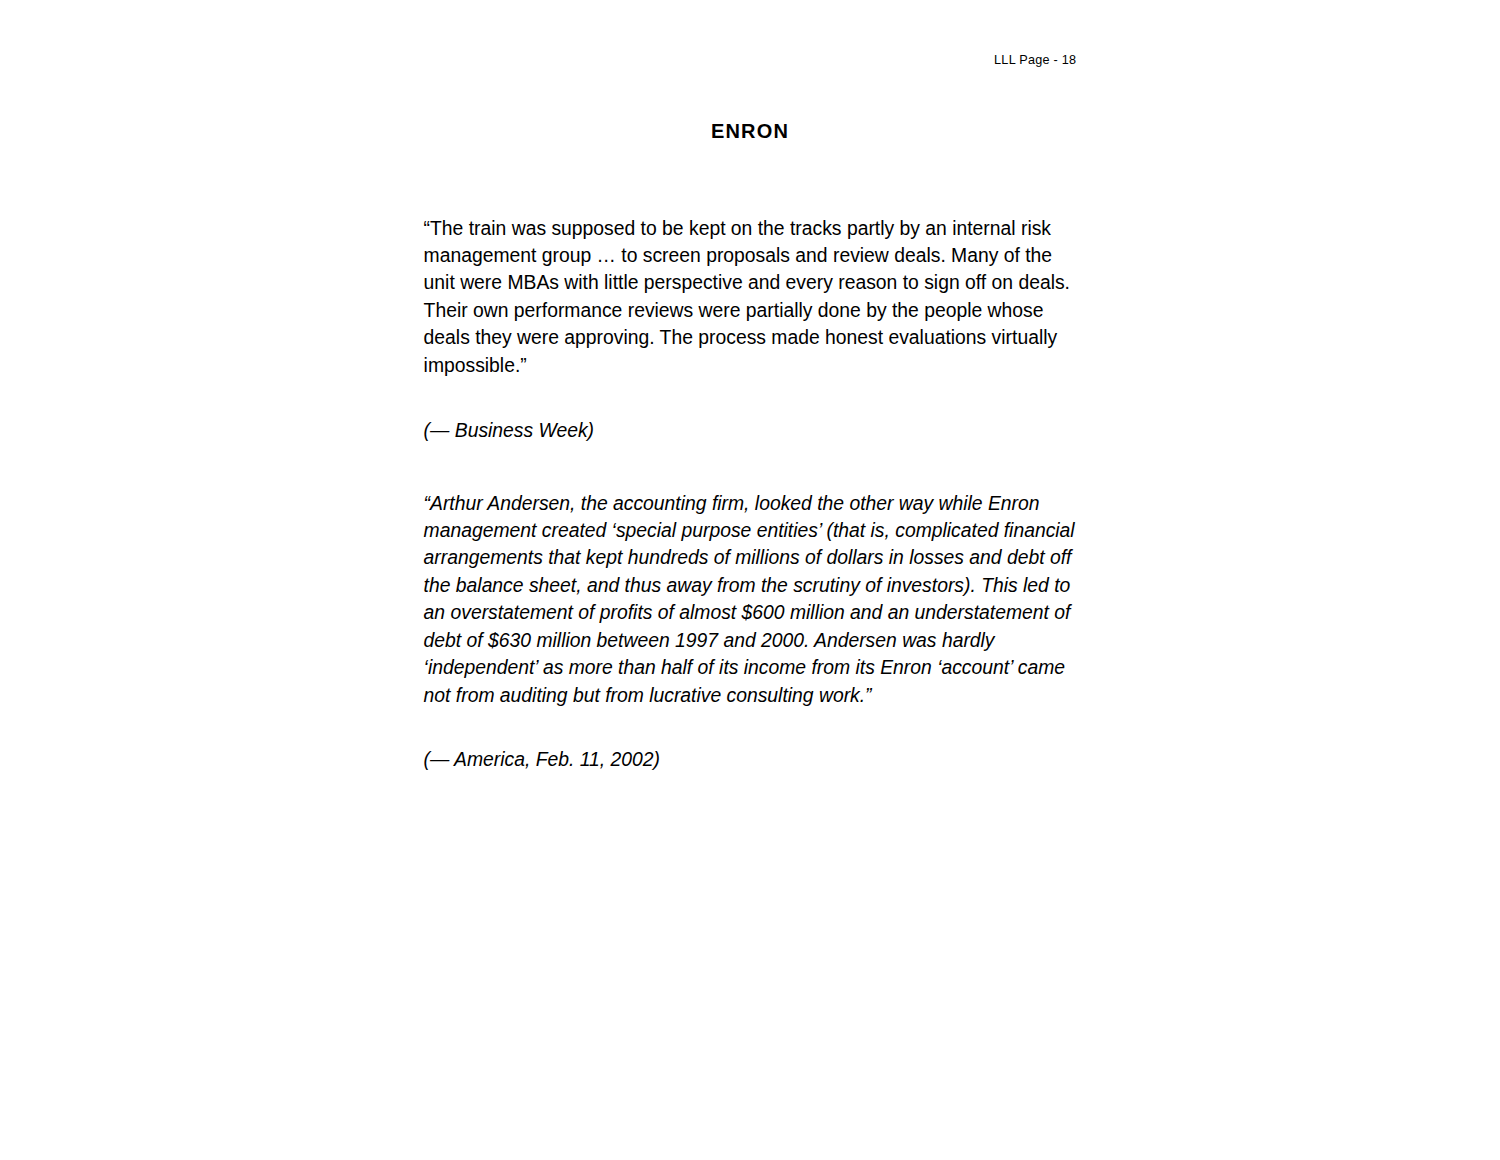LLL Page - 18
ENRON
“The train was supposed to be kept on the tracks partly by an internal risk management group … to screen proposals and review deals. Many of the unit were MBAs with little perspective and every reason to sign off on deals. Their own performance reviews were partially done by the people whose deals they were approving. The process made honest evaluations virtually impossible.”
(— Business Week)
“Arthur Andersen, the accounting firm, looked the other way while Enron management created ‘special purpose entities’ (that is, complicated financial arrangements that kept hundreds of millions of dollars in losses and debt off the balance sheet, and thus away from the scrutiny of investors). This led to an overstatement of profits of almost $600 million and an understatement of debt of $630 million between 1997 and 2000. Andersen was hardly ‘independent’ as more than half of its income from its Enron ‘account’ came not from auditing but from lucrative consulting work.”
(— America, Feb. 11, 2002)